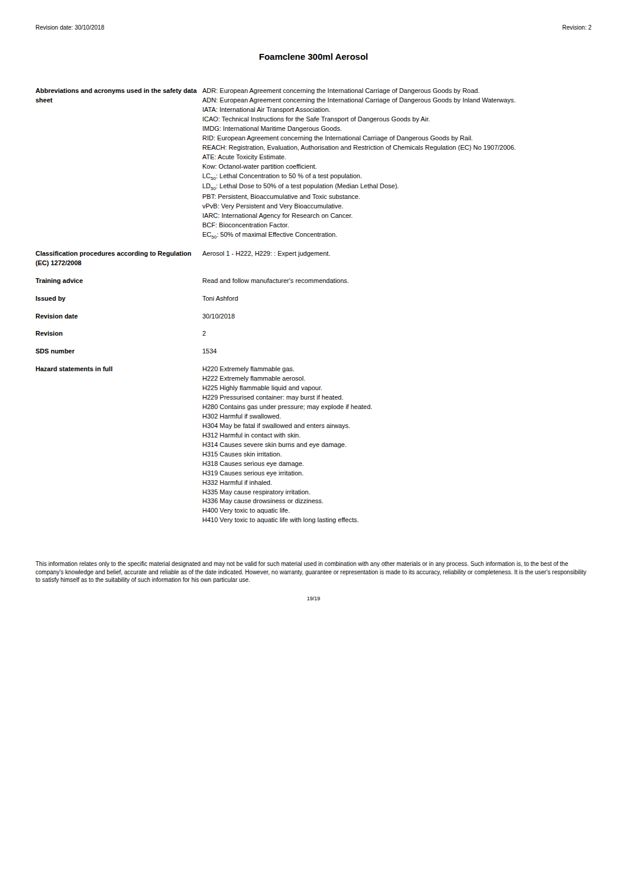Revision date: 30/10/2018 Revision: 2
Foamclene 300ml Aerosol
| Abbreviations and acronyms used in the safety data sheet | ADR: European Agreement concerning the International Carriage of Dangerous Goods by Road. ADN: European Agreement concerning the International Carriage of Dangerous Goods by Inland Waterways. IATA: International Air Transport Association. ICAO: Technical Instructions for the Safe Transport of Dangerous Goods by Air. IMDG: International Maritime Dangerous Goods. RID: European Agreement concerning the International Carriage of Dangerous Goods by Rail. REACH: Registration, Evaluation, Authorisation and Restriction of Chemicals Regulation (EC) No 1907/2006. ATE: Acute Toxicity Estimate. Kow: Octanol-water partition coefficient. LC 50 : Lethal Concentration to 50 % of a test population. LD 50 : Lethal Dose to 50% of a test population (Median Lethal Dose). PBT: Persistent, Bioaccumulative and Toxic substance. vPvB: Very Persistent and Very Bioaccumulative. IARC: International Agency for Research on Cancer. BCF: Bioconcentration Factor. EC 50 : 50% of maximal Effective Concentration. |
| Classification procedures according to Regulation (EC) 1272/2008 | Aerosol 1 - H222, H229: : Expert judgement. |
| Training advice | Read and follow manufacturer's recommendations. |
| Issued by | Toni Ashford |
| Revision date | 30/10/2018 |
| Revision | 2 |
| SDS number | 1534 |
| Hazard statements in full | H220 Extremely flammable gas. H222 Extremely flammable aerosol. H225 Highly flammable liquid and vapour. H229 Pressurised container: may burst if heated. H280 Contains gas under pressure; may explode if heated. H302 Harmful if swallowed. H304 May be fatal if swallowed and enters airways. H312 Harmful in contact with skin. H314 Causes severe skin burns and eye damage. H315 Causes skin irritation. H318 Causes serious eye damage. H319 Causes serious eye irritation. H332 Harmful if inhaled. H335 May cause respiratory irritation. H336 May cause drowsiness or dizziness. H400 Very toxic to aquatic life. H410 Very toxic to aquatic life with long lasting effects. |
This information relates only to the specific material designated and may not be valid for such material used in combination with any other materials or in any process. Such information is, to the best of the company's knowledge and belief, accurate and reliable as of the date indicated. However, no warranty, guarantee or representation is made to its accuracy, reliability or completeness. It is the user's responsibility to satisfy himself as to the suitability of such information for his own particular use.
19/19